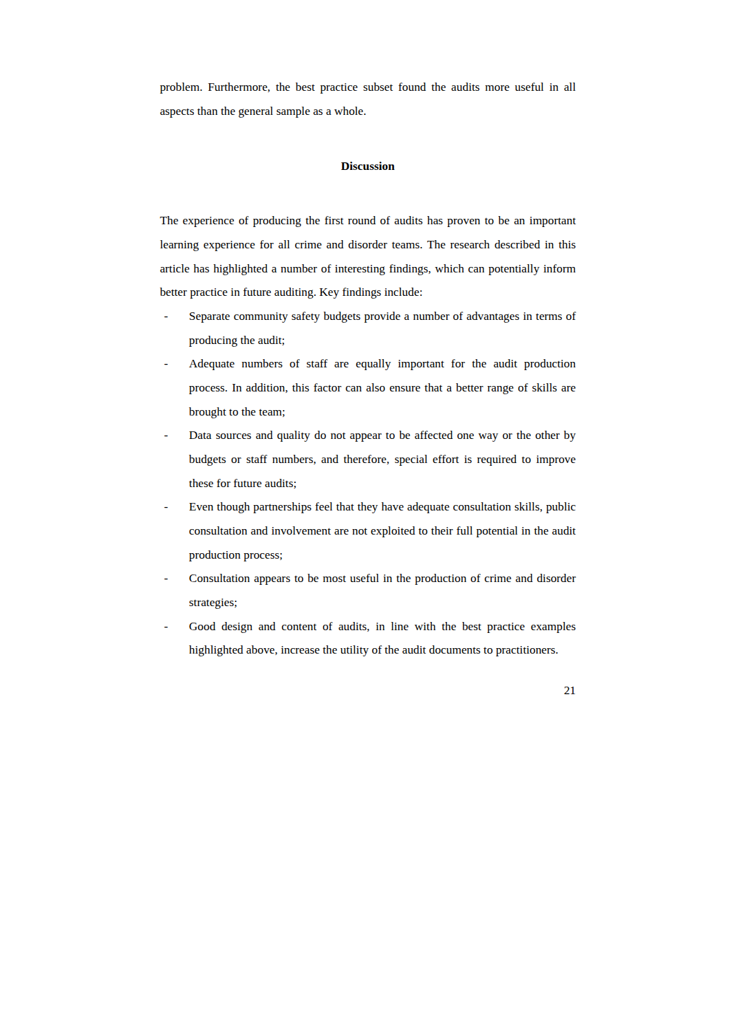problem. Furthermore, the best practice subset found the audits more useful in all aspects than the general sample as a whole.
Discussion
The experience of producing the first round of audits has proven to be an important learning experience for all crime and disorder teams. The research described in this article has highlighted a number of interesting findings, which can potentially inform better practice in future auditing. Key findings include:
Separate community safety budgets provide a number of advantages in terms of producing the audit;
Adequate numbers of staff are equally important for the audit production process. In addition, this factor can also ensure that a better range of skills are brought to the team;
Data sources and quality do not appear to be affected one way or the other by budgets or staff numbers, and therefore, special effort is required to improve these for future audits;
Even though partnerships feel that they have adequate consultation skills, public consultation and involvement are not exploited to their full potential in the audit production process;
Consultation appears to be most useful in the production of crime and disorder strategies;
Good design and content of audits, in line with the best practice examples highlighted above, increase the utility of the audit documents to practitioners.
21